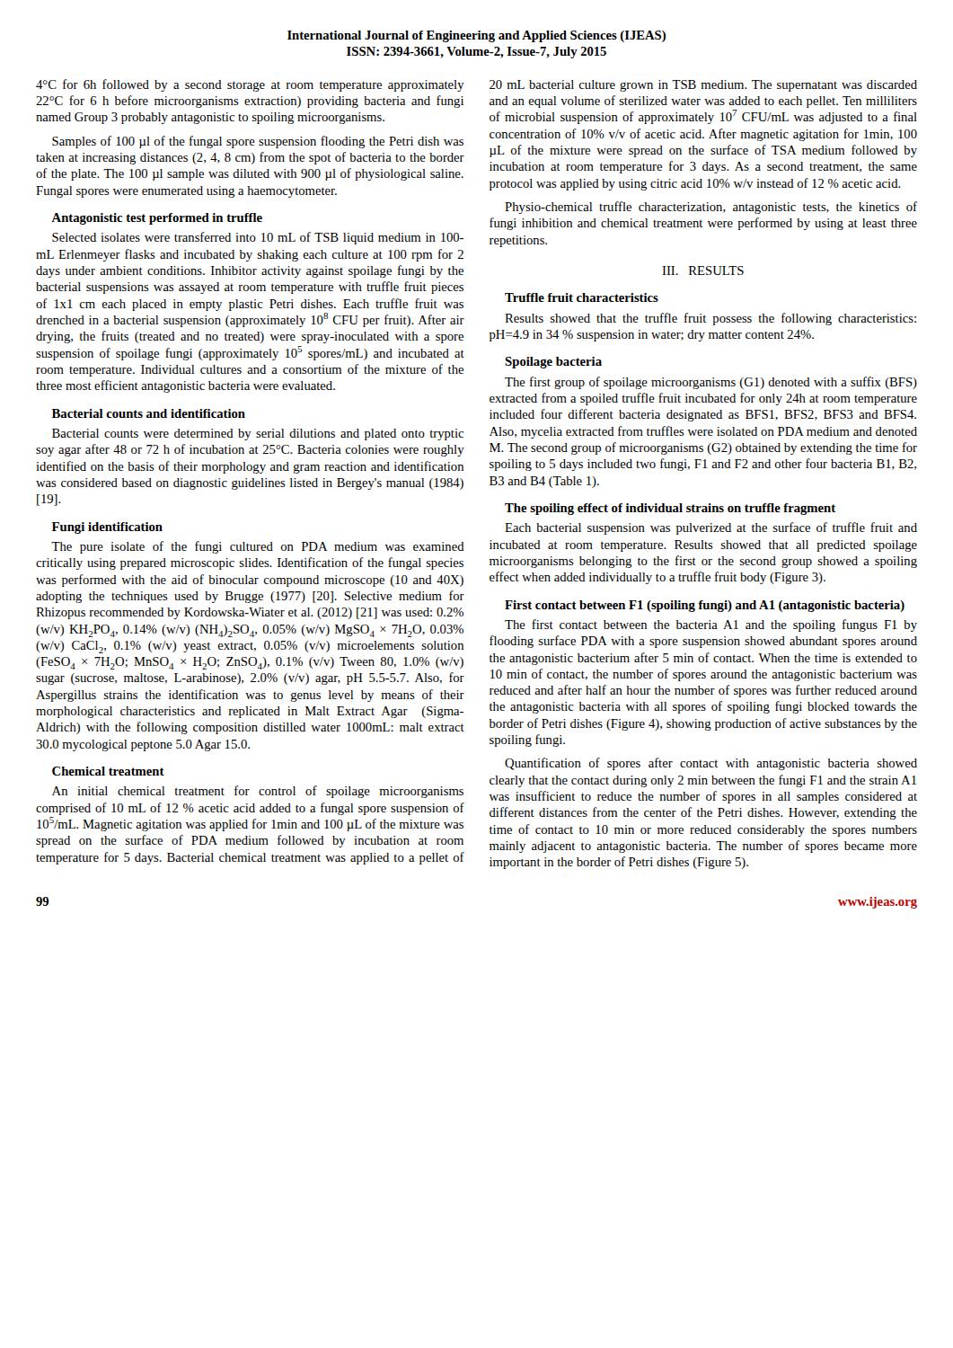International Journal of Engineering and Applied Sciences (IJEAS) ISSN: 2394-3661, Volume-2, Issue-7, July 2015
4°C for 6h followed by a second storage at room temperature approximately 22°C for 6 h before microorganisms extraction) providing bacteria and fungi named Group 3 probably antagonistic to spoiling microorganisms.
Samples of 100 µl of the fungal spore suspension flooding the Petri dish was taken at increasing distances (2, 4, 8 cm) from the spot of bacteria to the border of the plate. The 100 µl sample was diluted with 900 µl of physiological saline. Fungal spores were enumerated using a haemocytometer.
Antagonistic test performed in truffle
Selected isolates were transferred into 10 mL of TSB liquid medium in 100-mL Erlenmeyer flasks and incubated by shaking each culture at 100 rpm for 2 days under ambient conditions. Inhibitor activity against spoilage fungi by the bacterial suspensions was assayed at room temperature with truffle fruit pieces of 1x1 cm each placed in empty plastic Petri dishes. Each truffle fruit was drenched in a bacterial suspension (approximately 108 CFU per fruit). After air drying, the fruits (treated and no treated) were spray-inoculated with a spore suspension of spoilage fungi (approximately 105 spores/mL) and incubated at room temperature. Individual cultures and a consortium of the mixture of the three most efficient antagonistic bacteria were evaluated.
Bacterial counts and identification
Bacterial counts were determined by serial dilutions and plated onto tryptic soy agar after 48 or 72 h of incubation at 25°C. Bacteria colonies were roughly identified on the basis of their morphology and gram reaction and identification was considered based on diagnostic guidelines listed in Bergey's manual (1984) [19].
Fungi identification
The pure isolate of the fungi cultured on PDA medium was examined critically using prepared microscopic slides. Identification of the fungal species was performed with the aid of binocular compound microscope (10 and 40X) adopting the techniques used by Brugge (1977) [20]. Selective medium for Rhizopus recommended by Kordowska-Wiater et al. (2012) [21] was used: 0.2% (w/v) KH2PO4, 0.14% (w/v) (NH4)2SO4, 0.05% (w/v) MgSO4 × 7H2O, 0.03% (w/v) CaCl2, 0.1% (w/v) yeast extract, 0.05% (v/v) microelements solution (FeSO4 × 7H2O; MnSO4 × H2O; ZnSO4), 0.1% (v/v) Tween 80, 1.0% (w/v) sugar (sucrose, maltose, L-arabinose), 2.0% (v/v) agar, pH 5.5-5.7. Also, for Aspergillus strains the identification was to genus level by means of their morphological characteristics and replicated in Malt Extract Agar (Sigma-Aldrich) with the following composition distilled water 1000mL: malt extract 30.0 mycological peptone 5.0 Agar 15.0.
Chemical treatment
An initial chemical treatment for control of spoilage microorganisms comprised of 10 mL of 12 % acetic acid added to a fungal spore suspension of 105/mL. Magnetic agitation was applied for 1min and 100 µL of the mixture was spread on the surface of PDA medium followed by incubation at room temperature for 5 days. Bacterial chemical treatment was applied to a pellet of 20 mL bacterial culture grown in TSB medium. The supernatant was discarded and an equal volume of sterilized water was added to each pellet. Ten milliliters of microbial suspension of approximately 107 CFU/mL was adjusted to a final concentration of 10% v/v of acetic acid. After magnetic agitation for 1min, 100 µL of the mixture were spread on the surface of TSA medium followed by incubation at room temperature for 3 days. As a second treatment, the same protocol was applied by using citric acid 10% w/v instead of 12 % acetic acid.
Physio-chemical truffle characterization, antagonistic tests, the kinetics of fungi inhibition and chemical treatment were performed by using at least three repetitions.
III. Results
Truffle fruit characteristics
Results showed that the truffle fruit possess the following characteristics: pH=4.9 in 34 % suspension in water; dry matter content 24%.
Spoilage bacteria
The first group of spoilage microorganisms (G1) denoted with a suffix (BFS) extracted from a spoiled truffle fruit incubated for only 24h at room temperature included four different bacteria designated as BFS1, BFS2, BFS3 and BFS4. Also, mycelia extracted from truffles were isolated on PDA medium and denoted M. The second group of microorganisms (G2) obtained by extending the time for spoiling to 5 days included two fungi, F1 and F2 and other four bacteria B1, B2, B3 and B4 (Table 1).
The spoiling effect of individual strains on truffle fragment
Each bacterial suspension was pulverized at the surface of truffle fruit and incubated at room temperature. Results showed that all predicted spoilage microorganisms belonging to the first or the second group showed a spoiling effect when added individually to a truffle fruit body (Figure 3).
First contact between F1 (spoiling fungi) and A1 (antagonistic bacteria)
The first contact between the bacteria A1 and the spoiling fungus F1 by flooding surface PDA with a spore suspension showed abundant spores around the antagonistic bacterium after 5 min of contact. When the time is extended to 10 min of contact, the number of spores around the antagonistic bacterium was reduced and after half an hour the number of spores was further reduced around the antagonistic bacteria with all spores of spoiling fungi blocked towards the border of Petri dishes (Figure 4), showing production of active substances by the spoiling fungi.
Quantification of spores after contact with antagonistic bacteria showed clearly that the contact during only 2 min between the fungi F1 and the strain A1 was insufficient to reduce the number of spores in all samples considered at different distances from the center of the Petri dishes. However, extending the time of contact to 10 min or more reduced considerably the spores numbers mainly adjacent to antagonistic bacteria. The number of spores became more important in the border of Petri dishes (Figure 5).
99 www.ijeas.org